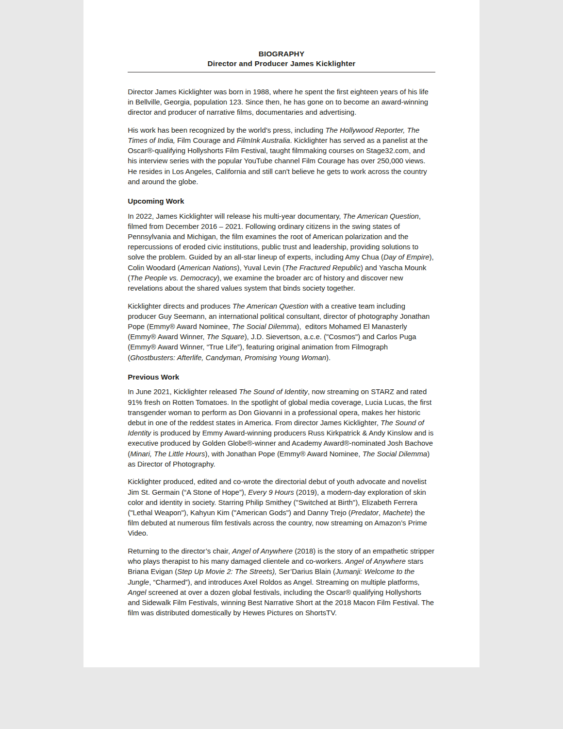BIOGRAPHY Director and Producer James Kicklighter
Director James Kicklighter was born in 1988, where he spent the first eighteen years of his life in Bellville, Georgia, population 123. Since then, he has gone on to become an award-winning director and producer of narrative films, documentaries and advertising.
His work has been recognized by the world’s press, including The Hollywood Reporter, The Times of India, Film Courage and FilmInk Australia. Kicklighter has served as a panelist at the Oscar®-qualifying Hollyshorts Film Festival, taught filmmaking courses on Stage32.com, and his interview series with the popular YouTube channel Film Courage has over 250,000 views. He resides in Los Angeles, California and still can't believe he gets to work across the country and around the globe.
Upcoming Work
In 2022, James Kicklighter will release his multi-year documentary, The American Question, filmed from December 2016 – 2021. Following ordinary citizens in the swing states of Pennsylvania and Michigan, the film examines the root of American polarization and the repercussions of eroded civic institutions, public trust and leadership, providing solutions to solve the problem. Guided by an all-star lineup of experts, including Amy Chua (Day of Empire), Colin Woodard (American Nations), Yuval Levin (The Fractured Republic) and Yascha Mounk (The People vs. Democracy), we examine the broader arc of history and discover new revelations about the shared values system that binds society together.
Kicklighter directs and produces The American Question with a creative team including producer Guy Seemann, an international political consultant, director of photography Jonathan Pope (Emmy® Award Nominee, The Social Dilemma), editors Mohamed El Manasterly (Emmy® Award Winner, The Square), J.D. Sievertson, a.c.e. ("Cosmos") and Carlos Puga (Emmy® Award Winner, “True Life”), featuring original animation from Filmograph (Ghostbusters: Afterlife, Candyman, Promising Young Woman).
Previous Work
In June 2021, Kicklighter released The Sound of Identity, now streaming on STARZ and rated 91% fresh on Rotten Tomatoes. In the spotlight of global media coverage, Lucia Lucas, the first transgender woman to perform as Don Giovanni in a professional opera, makes her historic debut in one of the reddest states in America. From director James Kicklighter, The Sound of Identity is produced by Emmy Award-winning producers Russ Kirkpatrick & Andy Kinslow and is executive produced by Golden Globe®-winner and Academy Award®-nominated Josh Bachove (Minari, The Little Hours), with Jonathan Pope (Emmy® Award Nominee, The Social Dilemma) as Director of Photography.
Kicklighter produced, edited and co-wrote the directorial debut of youth advocate and novelist Jim St. Germain (“A Stone of Hope”), Every 9 Hours (2019), a modern-day exploration of skin color and identity in society. Starring Philip Smithey ("Switched at Birth"), Elizabeth Ferrera ("Lethal Weapon"), Kahyun Kim ("American Gods") and Danny Trejo (Predator, Machete) the film debuted at numerous film festivals across the country, now streaming on Amazon’s Prime Video.
Returning to the director’s chair, Angel of Anywhere (2018) is the story of an empathetic stripper who plays therapist to his many damaged clientele and co-workers. Angel of Anywhere stars Briana Evigan (Step Up Movie 2: The Streets), Ser’Darius Blain (Jumanji: Welcome to the Jungle, “Charmed”), and introduces Axel Roldos as Angel. Streaming on multiple platforms, Angel screened at over a dozen global festivals, including the Oscar® qualifying Hollyshorts and Sidewalk Film Festivals, winning Best Narrative Short at the 2018 Macon Film Festival. The film was distributed domestically by Hewes Pictures on ShortsTV.